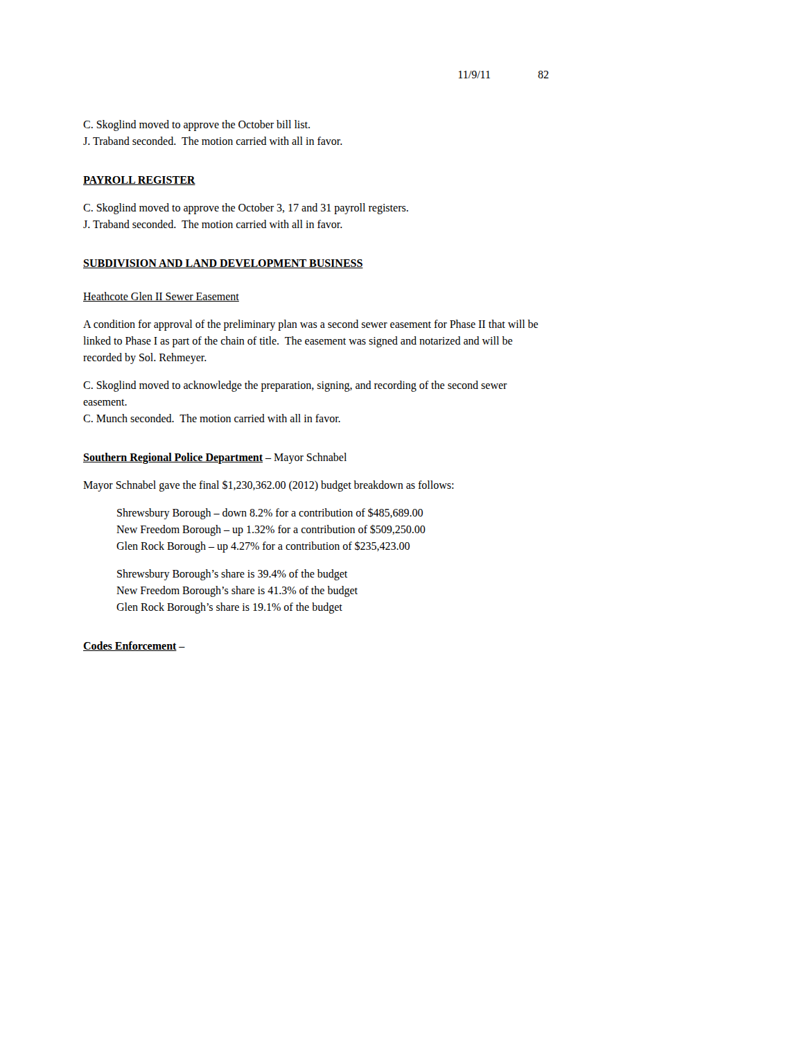11/9/11 82
C. Skoglind moved to approve the October bill list.
J. Traband seconded. The motion carried with all in favor.
PAYROLL REGISTER
C. Skoglind moved to approve the October 3, 17 and 31 payroll registers.
J. Traband seconded. The motion carried with all in favor.
SUBDIVISION AND LAND DEVELOPMENT BUSINESS
Heathcote Glen II Sewer Easement
A condition for approval of the preliminary plan was a second sewer easement for Phase II that will be linked to Phase I as part of the chain of title. The easement was signed and notarized and will be recorded by Sol. Rehmeyer.
C. Skoglind moved to acknowledge the preparation, signing, and recording of the second sewer easement.
C. Munch seconded. The motion carried with all in favor.
Southern Regional Police Department – Mayor Schnabel
Mayor Schnabel gave the final $1,230,362.00 (2012) budget breakdown as follows:
Shrewsbury Borough – down 8.2% for a contribution of $485,689.00
New Freedom Borough – up 1.32% for a contribution of $509,250.00
Glen Rock Borough – up 4.27% for a contribution of $235,423.00
Shrewsbury Borough’s share is 39.4% of the budget
New Freedom Borough’s share is 41.3% of the budget
Glen Rock Borough’s share is 19.1% of the budget
Codes Enforcement –